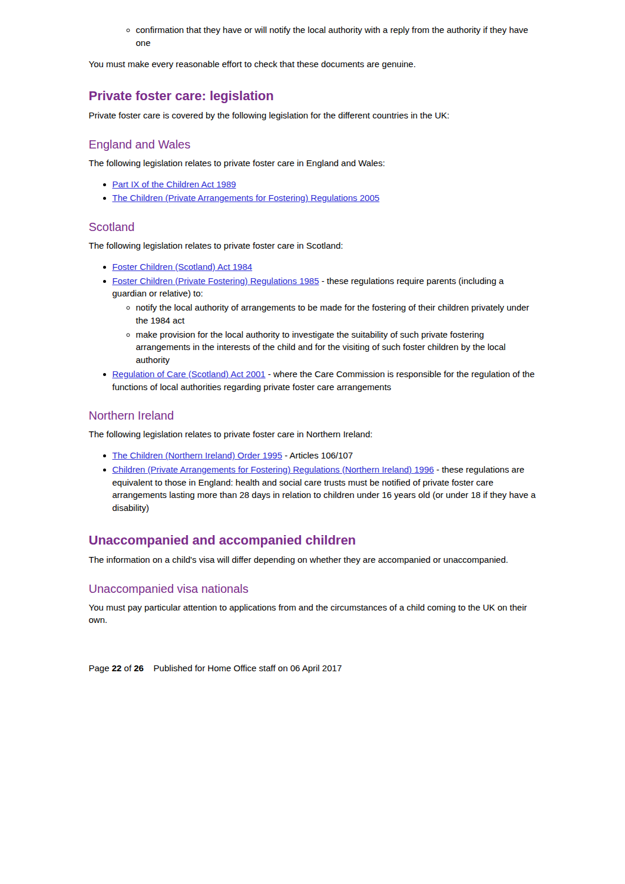confirmation that they have or will notify the local authority with a reply from the authority if they have one
You must make every reasonable effort to check that these documents are genuine.
Private foster care: legislation
Private foster care is covered by the following legislation for the different countries in the UK:
England and Wales
The following legislation relates to private foster care in England and Wales:
Part IX of the Children Act 1989
The Children (Private Arrangements for Fostering) Regulations 2005
Scotland
The following legislation relates to private foster care in Scotland:
Foster Children (Scotland) Act 1984
Foster Children (Private Fostering) Regulations 1985 - these regulations require parents (including a guardian or relative) to:
notify the local authority of arrangements to be made for the fostering of their children privately under the 1984 act
make provision for the local authority to investigate the suitability of such private fostering arrangements in the interests of the child and for the visiting of such foster children by the local authority
Regulation of Care (Scotland) Act 2001 - where the Care Commission is responsible for the regulation of the functions of local authorities regarding private foster care arrangements
Northern Ireland
The following legislation relates to private foster care in Northern Ireland:
The Children (Northern Ireland) Order 1995 - Articles 106/107
Children (Private Arrangements for Fostering) Regulations (Northern Ireland) 1996 - these regulations are equivalent to those in England: health and social care trusts must be notified of private foster care arrangements lasting more than 28 days in relation to children under 16 years old (or under 18 if they have a disability)
Unaccompanied and accompanied children
The information on a child's visa will differ depending on whether they are accompanied or unaccompanied.
Unaccompanied visa nationals
You must pay particular attention to applications from and the circumstances of a child coming to the UK on their own.
Page 22 of 26 Published for Home Office staff on 06 April 2017